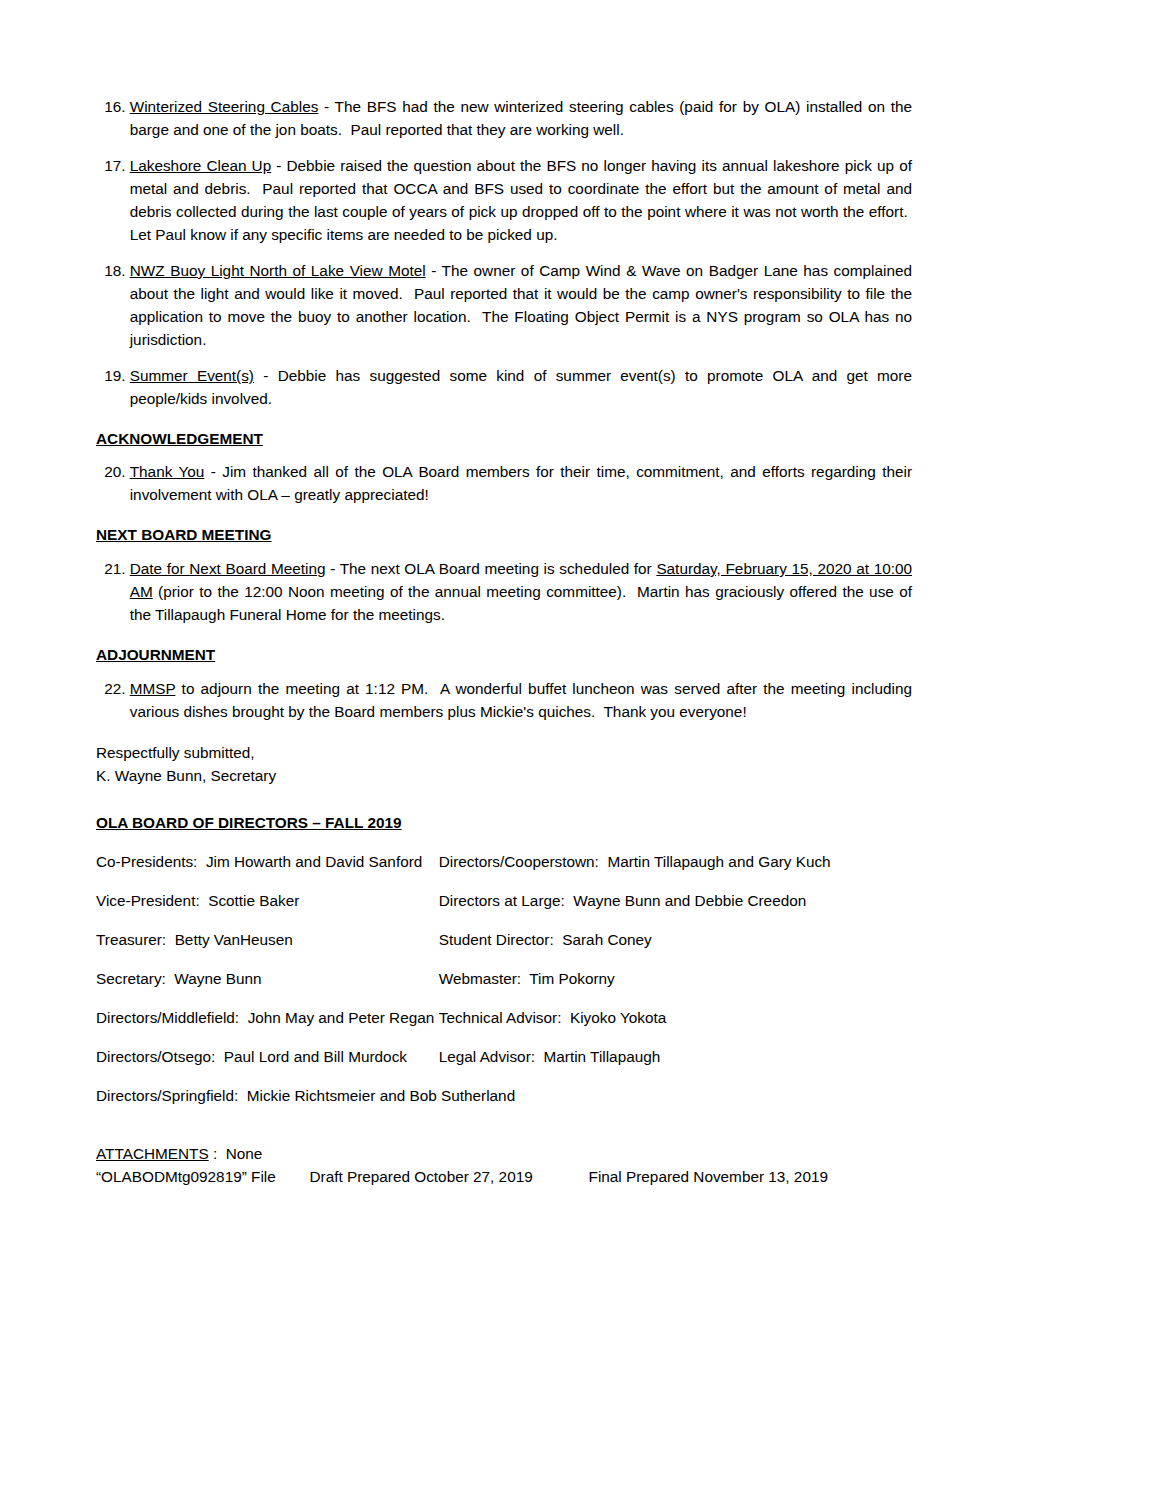Winterized Steering Cables - The BFS had the new winterized steering cables (paid for by OLA) installed on the barge and one of the jon boats. Paul reported that they are working well.
Lakeshore Clean Up - Debbie raised the question about the BFS no longer having its annual lakeshore pick up of metal and debris. Paul reported that OCCA and BFS used to coordinate the effort but the amount of metal and debris collected during the last couple of years of pick up dropped off to the point where it was not worth the effort. Let Paul know if any specific items are needed to be picked up.
NWZ Buoy Light North of Lake View Motel - The owner of Camp Wind & Wave on Badger Lane has complained about the light and would like it moved. Paul reported that it would be the camp owner's responsibility to file the application to move the buoy to another location. The Floating Object Permit is a NYS program so OLA has no jurisdiction.
Summer Event(s) - Debbie has suggested some kind of summer event(s) to promote OLA and get more people/kids involved.
ACKNOWLEDGEMENT
Thank You - Jim thanked all of the OLA Board members for their time, commitment, and efforts regarding their involvement with OLA – greatly appreciated!
NEXT BOARD MEETING
Date for Next Board Meeting - The next OLA Board meeting is scheduled for Saturday, February 15, 2020 at 10:00 AM (prior to the 12:00 Noon meeting of the annual meeting committee). Martin has graciously offered the use of the Tillapaugh Funeral Home for the meetings.
ADJOURNMENT
MMSP to adjourn the meeting at 1:12 PM. A wonderful buffet luncheon was served after the meeting including various dishes brought by the Board members plus Mickie's quiches. Thank you everyone!
Respectfully submitted,
K. Wayne Bunn, Secretary
OLA BOARD OF DIRECTORS – FALL 2019
| Co-Presidents: Jim Howarth and David Sanford | Directors/Cooperstown: Martin Tillapaugh and Gary Kuch |
| Vice-President: Scottie Baker | Directors at Large: Wayne Bunn and Debbie Creedon |
| Treasurer: Betty VanHeusen | Student Director: Sarah Coney |
| Secretary: Wayne Bunn | Webmaster: Tim Pokorny |
| Directors/Middlefield: John May and Peter Regan | Technical Advisor: Kiyoko Yokota |
| Directors/Otsego: Paul Lord and Bill Murdock | Legal Advisor: Martin Tillapaugh |
| Directors/Springfield: Mickie Richtsmeier and Bob Sutherland |
ATTACHMENTS : None
“OLABODMtg092819” File Draft Prepared October 27, 2019 Final Prepared November 13, 2019